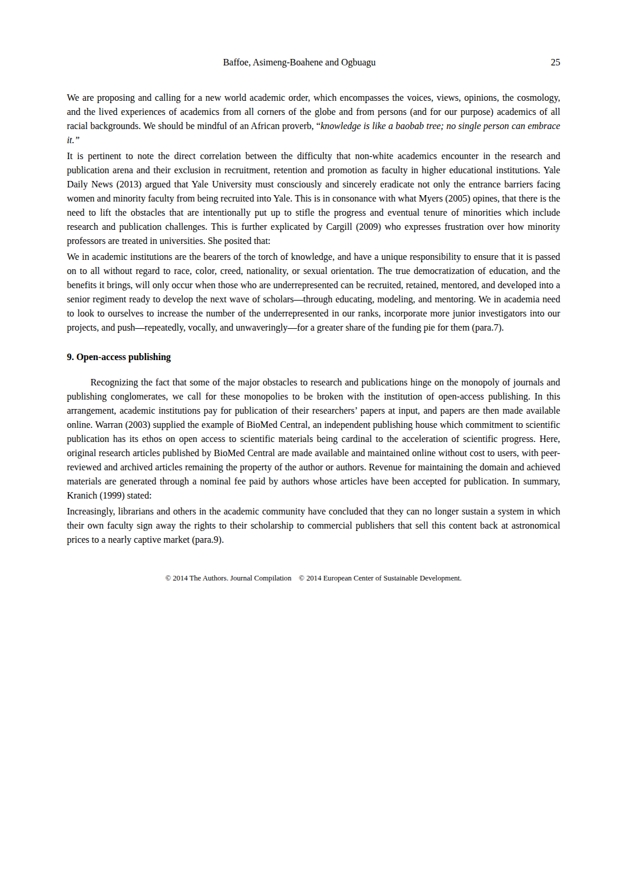Baffoe, Asimeng-Boahene and Ogbuagu
25
We are proposing and calling for a new world academic order, which encompasses the voices, views, opinions, the cosmology, and the lived experiences of academics from all corners of the globe and from persons (and for our purpose) academics of all racial backgrounds. We should be mindful of an African proverb, “knowledge is like a baobab tree; no single person can embrace it.”
It is pertinent to note the direct correlation between the difficulty that non-white academics encounter in the research and publication arena and their exclusion in recruitment, retention and promotion as faculty in higher educational institutions. Yale Daily News (2013) argued that Yale University must consciously and sincerely eradicate not only the entrance barriers facing women and minority faculty from being recruited into Yale. This is in consonance with what Myers (2005) opines, that there is the need to lift the obstacles that are intentionally put up to stifle the progress and eventual tenure of minorities which include research and publication challenges. This is further explicated by Cargill (2009) who expresses frustration over how minority professors are treated in universities. She posited that:
We in academic institutions are the bearers of the torch of knowledge, and have a unique responsibility to ensure that it is passed on to all without regard to race, color, creed, nationality, or sexual orientation. The true democratization of education, and the benefits it brings, will only occur when those who are underrepresented can be recruited, retained, mentored, and developed into a senior regiment ready to develop the next wave of scholars—through educating, modeling, and mentoring. We in academia need to look to ourselves to increase the number of the underrepresented in our ranks, incorporate more junior investigators into our projects, and push—repeatedly, vocally, and unwaveringly—for a greater share of the funding pie for them (para.7).
9. Open-access publishing
Recognizing the fact that some of the major obstacles to research and publications hinge on the monopoly of journals and publishing conglomerates, we call for these monopolies to be broken with the institution of open-access publishing. In this arrangement, academic institutions pay for publication of their researchers’ papers at input, and papers are then made available online. Warran (2003) supplied the example of BioMed Central, an independent publishing house which commitment to scientific publication has its ethos on open access to scientific materials being cardinal to the acceleration of scientific progress. Here, original research articles published by BioMed Central are made available and maintained online without cost to users, with peer-reviewed and archived articles remaining the property of the author or authors. Revenue for maintaining the domain and achieved materials are generated through a nominal fee paid by authors whose articles have been accepted for publication. In summary, Kranich (1999) stated:
Increasingly, librarians and others in the academic community have concluded that they can no longer sustain a system in which their own faculty sign away the rights to their scholarship to commercial publishers that sell this content back at astronomical prices to a nearly captive market (para.9).
© 2014 The Authors. Journal Compilation © 2014 European Center of Sustainable Development.